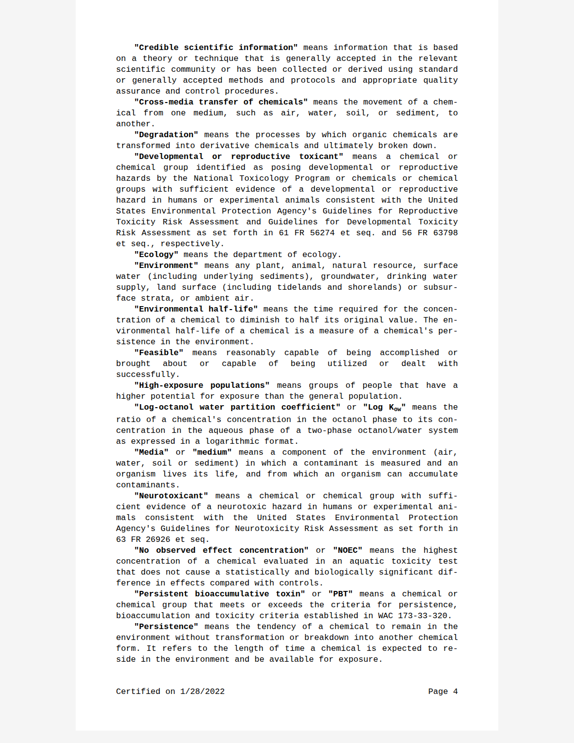"Credible scientific information" means information that is based on a theory or technique that is generally accepted in the relevant scientific community or has been collected or derived using standard or generally accepted methods and protocols and appropriate quality assurance and control procedures.
"Cross-media transfer of chemicals" means the movement of a chemical from one medium, such as air, water, soil, or sediment, to another.
"Degradation" means the processes by which organic chemicals are transformed into derivative chemicals and ultimately broken down.
"Developmental or reproductive toxicant" means a chemical or chemical group identified as posing developmental or reproductive hazards by the National Toxicology Program or chemicals or chemical groups with sufficient evidence of a developmental or reproductive hazard in humans or experimental animals consistent with the United States Environmental Protection Agency's Guidelines for Reproductive Toxicity Risk Assessment and Guidelines for Developmental Toxicity Risk Assessment as set forth in 61 FR 56274 et seq. and 56 FR 63798 et seq., respectively.
"Ecology" means the department of ecology.
"Environment" means any plant, animal, natural resource, surface water (including underlying sediments), groundwater, drinking water supply, land surface (including tidelands and shorelands) or subsurface strata, or ambient air.
"Environmental half-life" means the time required for the concentration of a chemical to diminish to half its original value. The environmental half-life of a chemical is a measure of a chemical's persistence in the environment.
"Feasible" means reasonably capable of being accomplished or brought about or capable of being utilized or dealt with successfully.
"High-exposure populations" means groups of people that have a higher potential for exposure than the general population.
"Log-octanol water partition coefficient" or "Log Kow" means the ratio of a chemical's concentration in the octanol phase to its concentration in the aqueous phase of a two-phase octanol/water system as expressed in a logarithmic format.
"Media" or "medium" means a component of the environment (air, water, soil or sediment) in which a contaminant is measured and an organism lives its life, and from which an organism can accumulate contaminants.
"Neurotoxicant" means a chemical or chemical group with sufficient evidence of a neurotoxic hazard in humans or experimental animals consistent with the United States Environmental Protection Agency's Guidelines for Neurotoxicity Risk Assessment as set forth in 63 FR 26926 et seq.
"No observed effect concentration" or "NOEC" means the highest concentration of a chemical evaluated in an aquatic toxicity test that does not cause a statistically and biologically significant difference in effects compared with controls.
"Persistent bioaccumulative toxin" or "PBT" means a chemical or chemical group that meets or exceeds the criteria for persistence, bioaccumulation and toxicity criteria established in WAC 173-33-320.
"Persistence" means the tendency of a chemical to remain in the environment without transformation or breakdown into another chemical form. It refers to the length of time a chemical is expected to reside in the environment and be available for exposure.
Certified on 1/28/2022 Page 4